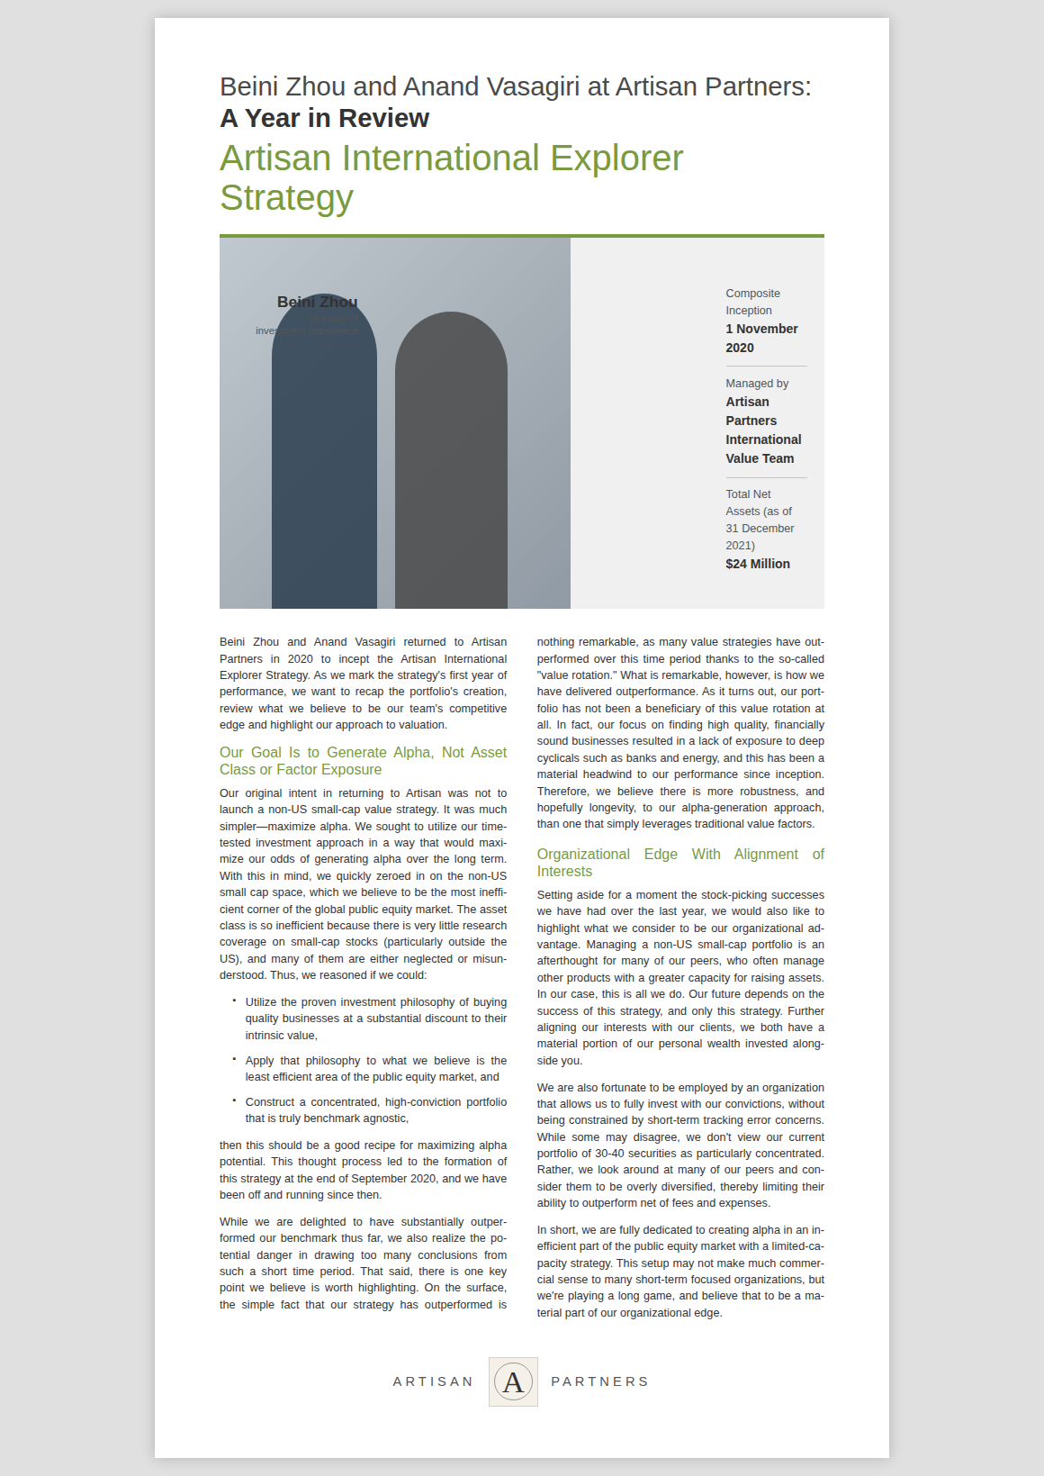Beini Zhou and Anand Vasagiri at Artisan Partners: A Year in Review
Artisan International Explorer Strategy
Beini Zhou 16 years of
investment experience
Anand Vasagiri 16 years of
investment experience
Composite Inception 1 November 2020
Managed by Artisan Partners International Value Team
Total Net Assets (as of 31 December 2021) $24 Million
Beini Zhou and Anand Vasagiri returned to Artisan Partners in 2020 to incept the Artisan International Explorer Strategy. As we mark the strategy's first year of performance, we want to recap the portfolio's creation, review what we believe to be our team's competitive edge and highlight our approach to valuation.
Our Goal Is to Generate Alpha, Not Asset Class or Factor Exposure
Our original intent in returning to Artisan was not to launch a non-US small-cap value strategy. It was much simpler—maximize alpha. We sought to utilize our time-tested investment approach in a way that would maximize our odds of generating alpha over the long term. With this in mind, we quickly zeroed in on the non-US small cap space, which we believe to be the most inefficient corner of the global public equity market. The asset class is so inefficient because there is very little research coverage on small-cap stocks (particularly outside the US), and many of them are either neglected or misunderstood. Thus, we reasoned if we could:
Utilize the proven investment philosophy of buying quality businesses at a substantial discount to their intrinsic value,
Apply that philosophy to what we believe is the least efficient area of the public equity market, and
Construct a concentrated, high-conviction portfolio that is truly benchmark agnostic,
then this should be a good recipe for maximizing alpha potential. This thought process led to the formation of this strategy at the end of September 2020, and we have been off and running since then.
While we are delighted to have substantially outperformed our benchmark thus far, we also realize the potential danger in drawing too many conclusions from such a short time period. That said, there is one key point we believe is worth highlighting. On the surface, the simple fact that our strategy has outperformed is nothing remarkable, as many value strategies have outperformed over this time period thanks to the so-called "value rotation." What is remarkable, however, is how we have delivered outperformance. As it turns out, our portfolio has not been a beneficiary of this value rotation at all. In fact, our focus on finding high quality, financially sound businesses resulted in a lack of exposure to deep cyclicals such as banks and energy, and this has been a material headwind to our performance since inception. Therefore, we believe there is more robustness, and hopefully longevity, to our alpha-generation approach, than one that simply leverages traditional value factors.
Organizational Edge With Alignment of Interests
Setting aside for a moment the stock-picking successes we have had over the last year, we would also like to highlight what we consider to be our organizational advantage. Managing a non-US small-cap portfolio is an afterthought for many of our peers, who often manage other products with a greater capacity for raising assets. In our case, this is all we do. Our future depends on the success of this strategy, and only this strategy. Further aligning our interests with our clients, we both have a material portion of our personal wealth invested alongside you.
We are also fortunate to be employed by an organization that allows us to fully invest with our convictions, without being constrained by short-term tracking error concerns. While some may disagree, we don't view our current portfolio of 30-40 securities as particularly concentrated. Rather, we look around at many of our peers and consider them to be overly diversified, thereby limiting their ability to outperform net of fees and expenses.
In short, we are fully dedicated to creating alpha in an inefficient part of the public equity market with a limited-capacity strategy. This setup may not make much commercial sense to many short-term focused organizations, but we're playing a long game, and believe that to be a material part of our organizational edge.
ARTISAN
A
PARTNERS